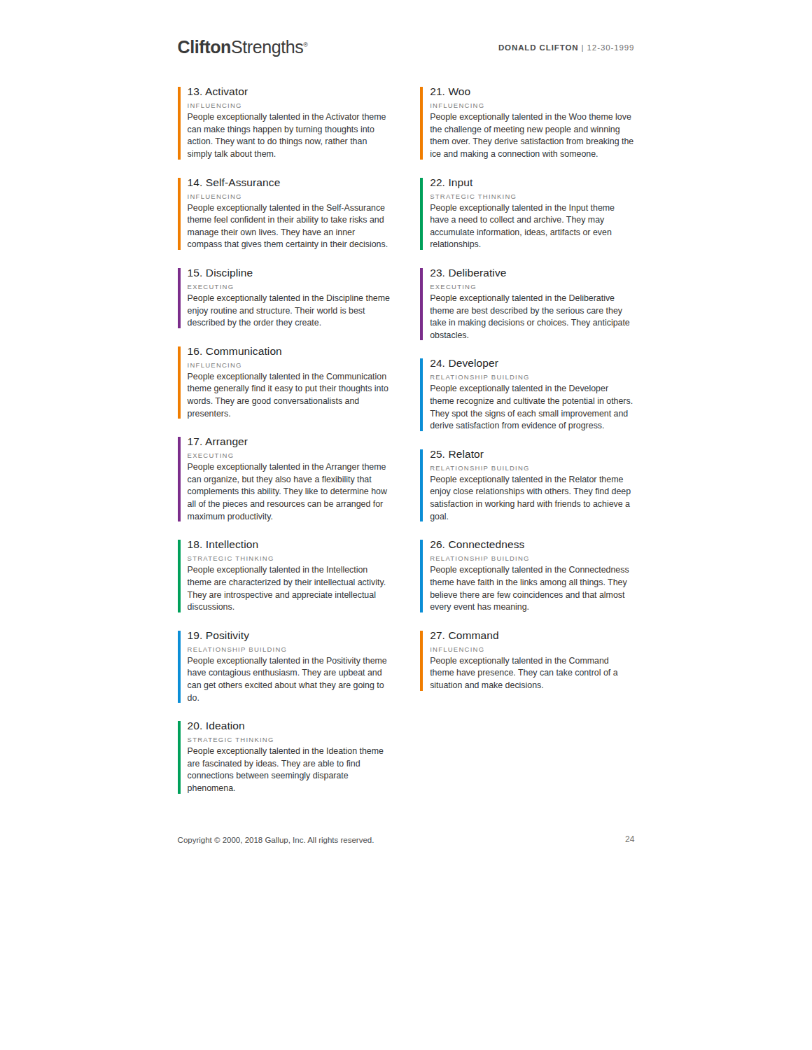Clifton Strengths®
DONALD CLIFTON | 12-30-1999
13. Activator
Influencing
People exceptionally talented in the Activator theme can make things happen by turning thoughts into action. They want to do things now, rather than simply talk about them.
14. Self-Assurance
Influencing
People exceptionally talented in the Self-Assurance theme feel confident in their ability to take risks and manage their own lives. They have an inner compass that gives them certainty in their decisions.
15. Discipline
Executing
People exceptionally talented in the Discipline theme enjoy routine and structure. Their world is best described by the order they create.
16. Communication
Influencing
People exceptionally talented in the Communication theme generally find it easy to put their thoughts into words. They are good conversationalists and presenters.
17. Arranger
Executing
People exceptionally talented in the Arranger theme can organize, but they also have a flexibility that complements this ability. They like to determine how all of the pieces and resources can be arranged for maximum productivity.
18. Intellection
Strategic Thinking
People exceptionally talented in the Intellection theme are characterized by their intellectual activity. They are introspective and appreciate intellectual discussions.
19. Positivity
Relationship Building
People exceptionally talented in the Positivity theme have contagious enthusiasm. They are upbeat and can get others excited about what they are going to do.
20. Ideation
Strategic Thinking
People exceptionally talented in the Ideation theme are fascinated by ideas. They are able to find connections between seemingly disparate phenomena.
21. Woo
Influencing
People exceptionally talented in the Woo theme love the challenge of meeting new people and winning them over. They derive satisfaction from breaking the ice and making a connection with someone.
22. Input
Strategic Thinking
People exceptionally talented in the Input theme have a need to collect and archive. They may accumulate information, ideas, artifacts or even relationships.
23. Deliberative
Executing
People exceptionally talented in the Deliberative theme are best described by the serious care they take in making decisions or choices. They anticipate obstacles.
24. Developer
Relationship Building
People exceptionally talented in the Developer theme recognize and cultivate the potential in others. They spot the signs of each small improvement and derive satisfaction from evidence of progress.
25. Relator
Relationship Building
People exceptionally talented in the Relator theme enjoy close relationships with others. They find deep satisfaction in working hard with friends to achieve a goal.
26. Connectedness
Relationship Building
People exceptionally talented in the Connectedness theme have faith in the links among all things. They believe there are few coincidences and that almost every event has meaning.
27. Command
Influencing
People exceptionally talented in the Command theme have presence. They can take control of a situation and make decisions.
Copyright © 2000, 2018 Gallup, Inc. All rights reserved.
24